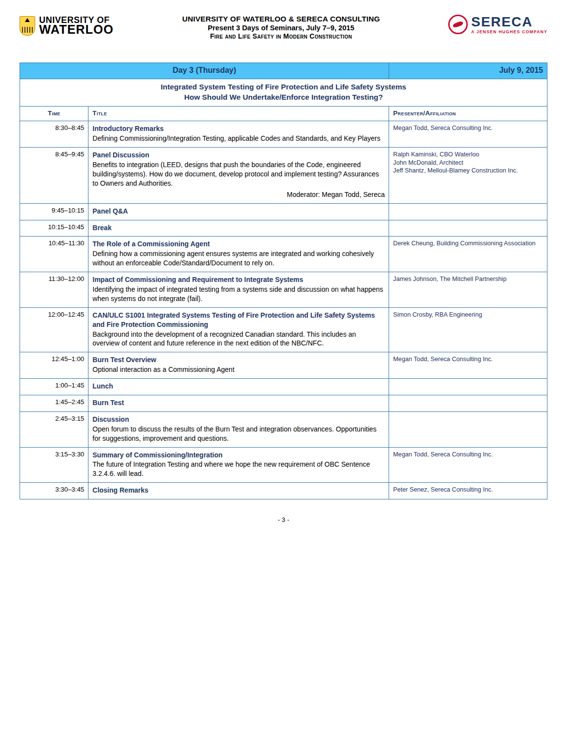UNIVERSITY OF WATERLOO
UNIVERSITY OF WATERLOO & SERECA CONSULTING
Present 3 Days of Seminars, July 7–9, 2015
Fire and Life Safety in Modern Construction
SERECA A JENSEN HUGHES COMPANY
| Day 3 (Thursday) | July 9, 2015 |
| Integrated System Testing of Fire Protection and Life Safety Systems How Should We Undertake/Enforce Integration Testing? |
| Time | Title | Presenter/Affiliation |
| 8:30–8:45 | Introductory Remarks Defining Commissioning/Integration Testing, applicable Codes and Standards, and Key Players | Megan Todd, Sereca Consulting Inc. |
| 8:45–9:45 | Panel Discussion Benefits to integration (LEED, designs that push the boundaries of the Code, engineered building/systems). How do we document, develop protocol and implement testing? Assurances to Owners and Authorities. Moderator: Megan Todd, Sereca | Ralph Kaminski, CBO Waterloo John McDonald, Architect Jeff Shantz, Melloul-Blamey Construction Inc. |
| 9:45–10:15 | Panel Q&A | |
| 10:15–10:45 | Break | |
| 10:45–11:30 | The Role of a Commissioning Agent Defining how a commissioning agent ensures systems are integrated and working cohesively without an enforceable Code/Standard/Document to rely on. | Derek Cheung, Building Commissioning Association |
| 11:30–12:00 | Impact of Commissioning and Requirement to Integrate Systems Identifying the impact of integrated testing from a systems side and discussion on what happens when systems do not integrate (fail). | James Johnson, The Mitchell Partnership |
| 12:00–12:45 | CAN/ULC S1001 Integrated Systems Testing of Fire Protection and Life Safety Systems and Fire Protection Commissioning Background into the development of a recognized Canadian standard. This includes an overview of content and future reference in the next edition of the NBC/NFC. | Simon Crosby, RBA Engineering |
| 12:45–1:00 | Burn Test Overview Optional interaction as a Commissioning Agent | Megan Todd, Sereca Consulting Inc. |
| 1:00–1:45 | Lunch | |
| 1:45–2:45 | Burn Test | |
| 2:45–3:15 | Discussion Open forum to discuss the results of the Burn Test and integration observances. Opportunities for suggestions, improvement and questions. | |
| 3:15–3:30 | Summary of Commissioning/Integration The future of Integration Testing and where we hope the new requirement of OBC Sentence 3.2.4.6. will lead. | Megan Todd, Sereca Consulting Inc. |
| 3:30–3:45 | Closing Remarks | Peter Senez, Sereca Consulting Inc. |
- 3 -